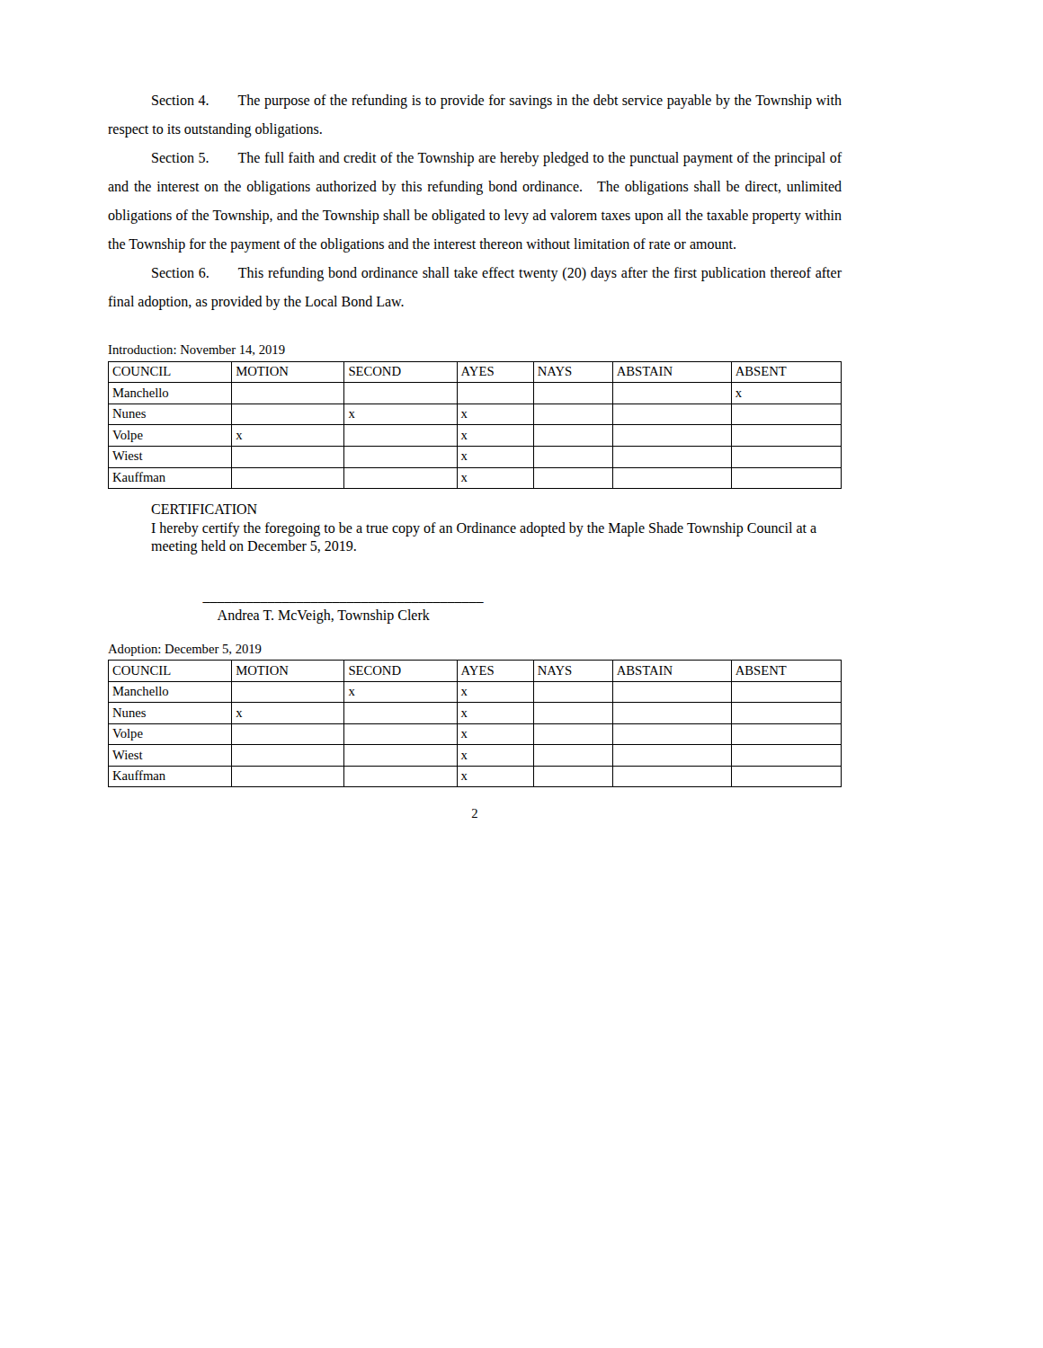Section 4.  The purpose of the refunding is to provide for savings in the debt service payable by the Township with respect to its outstanding obligations.
Section 5.  The full faith and credit of the Township are hereby pledged to the punctual payment of the principal of and the interest on the obligations authorized by this refunding bond ordinance. The obligations shall be direct, unlimited obligations of the Township, and the Township shall be obligated to levy ad valorem taxes upon all the taxable property within the Township for the payment of the obligations and the interest thereon without limitation of rate or amount.
Section 6.  This refunding bond ordinance shall take effect twenty (20) days after the first publication thereof after final adoption, as provided by the Local Bond Law.
Introduction: November 14, 2019
| COUNCIL | MOTION | SECOND | AYES | NAYS | ABSTAIN | ABSENT |
| --- | --- | --- | --- | --- | --- | --- |
| Manchello | | | | | | x |
| Nunes | | x | x | | | |
| Volpe | x | | x | | | |
| Wiest | | | x | | | |
| Kauffman | | | x | | | |
CERTIFICATION
I hereby certify the foregoing to be a true copy of an Ordinance adopted by the Maple Shade Township Council at a meeting held on December 5, 2019.
_______________________________________
 Andrea T. McVeigh, Township Clerk
Adoption: December 5, 2019
| COUNCIL | MOTION | SECOND | AYES | NAYS | ABSTAIN | ABSENT |
| --- | --- | --- | --- | --- | --- | --- |
| Manchello | | x | x | | | |
| Nunes | x | | x | | | |
| Volpe | | | x | | | |
| Wiest | | | x | | | |
| Kauffman | | | x | | | |
2